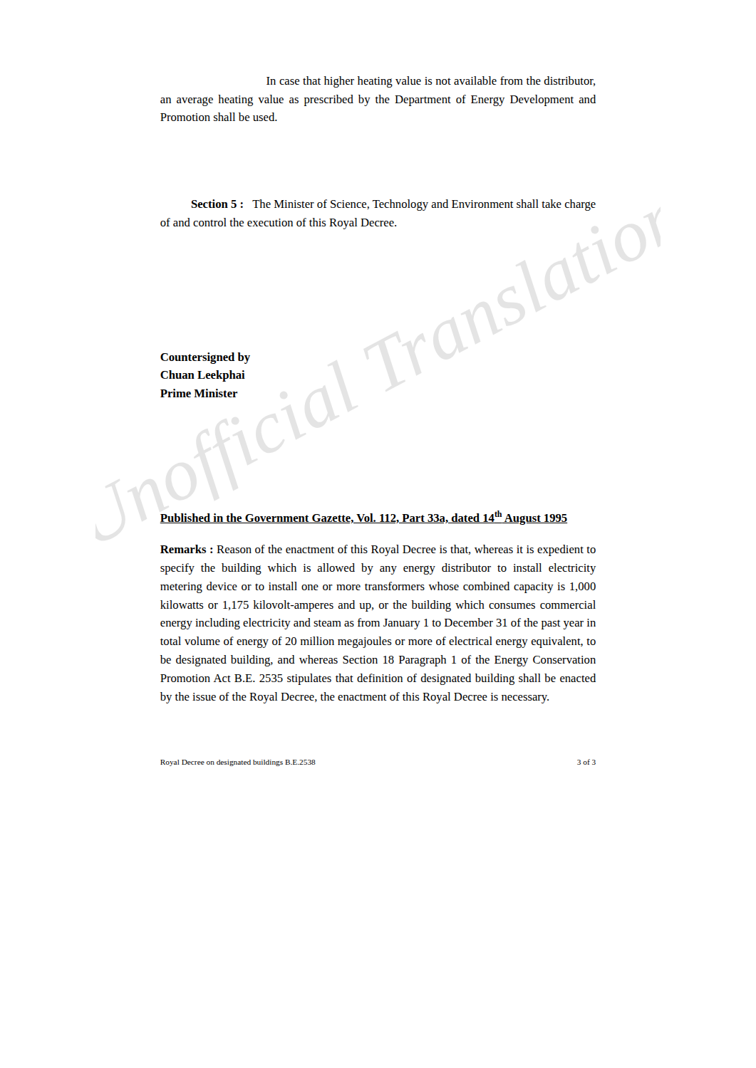Unofficial Translation
In case that higher heating value is not available from the distributor, an average heating value as prescribed by the Department of Energy Development and Promotion shall be used.
Section 5 : The Minister of Science, Technology and Environment shall take charge of and control the execution of this Royal Decree.
Countersigned by
Chuan Leekphai
Prime Minister
Published in the Government Gazette, Vol. 112, Part 33a, dated 14th August 1995
Remarks : Reason of the enactment of this Royal Decree is that, whereas it is expedient to specify the building which is allowed by any energy distributor to install electricity metering device or to install one or more transformers whose combined capacity is 1,000 kilowatts or 1,175 kilovolt-amperes and up, or the building which consumes commercial energy including electricity and steam as from January 1 to December 31 of the past year in total volume of energy of 20 million megajoules or more of electrical energy equivalent, to be designated building, and whereas Section 18 Paragraph 1 of the Energy Conservation Promotion Act B.E. 2535 stipulates that definition of designated building shall be enacted by the issue of the Royal Decree, the enactment of this Royal Decree is necessary.
Royal Decree on designated buildings B.E.2538 3 of 3